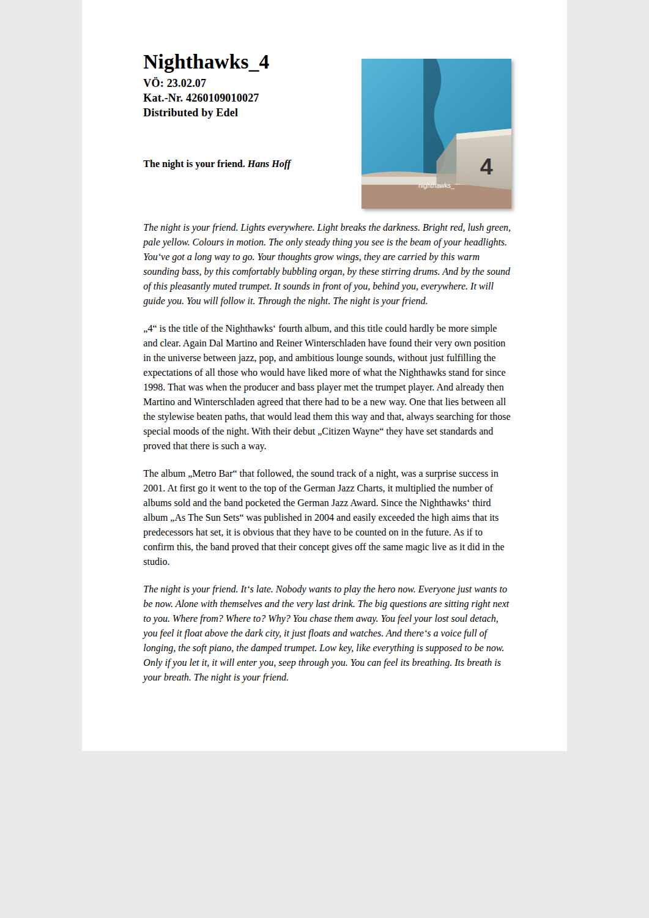Nighthawks_4
VÖ: 23.02.07
Kat.-Nr. 4260109010027
Distributed by Edel
The night is your friend. Hans Hoff
The night is your friend. Lights everywhere. Light breaks the darkness. Bright red, lush green, pale yellow. Colours in motion. The only steady thing you see is the beam of your headlights. You‘ve got a long way to go. Your thoughts grow wings, they are carried by this warm sounding bass, by this comfortably bubbling organ, by these stirring drums. And by the sound of this pleasantly muted trumpet. It sounds in front of you, behind you, everywhere. It will guide you. You will follow it. Through the night. The night is your friend.
„4“ is the title of the Nighthawks‘ fourth album, and this title could hardly be more simple and clear. Again Dal Martino and Reiner Winterschladen have found their very own position in the universe between jazz, pop, and ambitious lounge sounds, without just fulfilling the expectations of all those who would have liked more of what the Nighthawks stand for since 1998. That was when the producer and bass player met the trumpet player. And already then Martino and Winterschladen agreed that there had to be a new way. One that lies between all the stylewise beaten paths, that would lead them this way and that, always searching for those special moods of the night. With their debut „Citizen Wayne“ they have set standards and proved that there is such a way.
The album „Metro Bar“ that followed, the sound track of a night, was a surprise success in 2001. At first go it went to the top of the German Jazz Charts, it multiplied the number of albums sold and the band pocketed the German Jazz Award. Since the Nighthawks‘ third album „As The Sun Sets“ was published in 2004 and easily exceeded the high aims that its predecessors hat set, it is obvious that they have to be counted on in the future. As if to confirm this, the band proved that their concept gives off the same magic live as it did in the studio.
The night is your friend. It‘s late. Nobody wants to play the hero now. Everyone just wants to be now. Alone with themselves and the very last drink. The big questions are sitting right next to you. Where from? Where to? Why? You chase them away. You feel your lost soul detach, you feel it float above the dark city, it just floats and watches. And there‘s a voice full of longing, the soft piano, the damped trumpet. Low key, like everything is supposed to be now. Only if you let it, it will enter you, seep through you. You can feel its breathing. Its breath is your breath. The night is your friend.